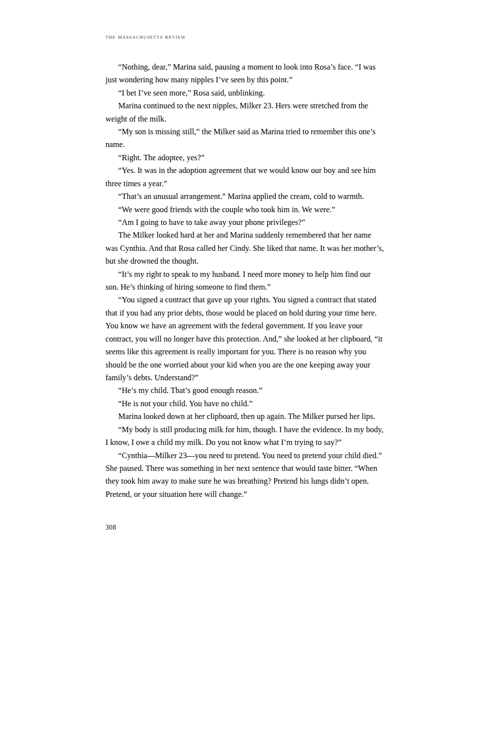The Massachusetts Review
“Nothing, dear,” Marina said, pausing a moment to look into Rosa’s face. “I was just wondering how many nipples I’ve seen by this point.”
“I bet I’ve seen more,” Rosa said, unblinking.
Marina continued to the next nipples, Milker 23. Hers were stretched from the weight of the milk.
“My son is missing still,” the Milker said as Marina tried to remember this one’s name.
“Right. The adoptee, yes?”
“Yes. It was in the adoption agreement that we would know our boy and see him three times a year.”
“That’s an unusual arrangement.” Marina applied the cream, cold to warmth.
“We were good friends with the couple who took him in. We were.”
“Am I going to have to take away your phone privileges?”
The Milker looked hard at her and Marina suddenly remembered that her name was Cynthia. And that Rosa called her Cindy. She liked that name. It was her mother’s, but she drowned the thought.
“It’s my right to speak to my husband. I need more money to help him find our son. He’s thinking of hiring someone to find them.”
“You signed a contract that gave up your rights. You signed a contract that stated that if you had any prior debts, those would be placed on hold during your time here. You know we have an agreement with the federal government. If you leave your contract, you will no longer have this protection. And,” she looked at her clipboard, “it seems like this agreement is really important for you. There is no reason why you should be the one worried about your kid when you are the one keeping away your family’s debts. Understand?”
“He’s my child. That’s good enough reason.”
“He is not your child. You have no child.”
Marina looked down at her clipboard, then up again. The Milker pursed her lips.
“My body is still producing milk for him, though. I have the evidence. In my body, I know, I owe a child my milk. Do you not know what I’m trying to say?”
“Cynthia—Milker 23—you need to pretend. You need to pretend your child died.” She paused. There was something in her next sentence that would taste bitter. “When they took him away to make sure he was breathing? Pretend his lungs didn’t open. Pretend, or your situation here will change.”
308